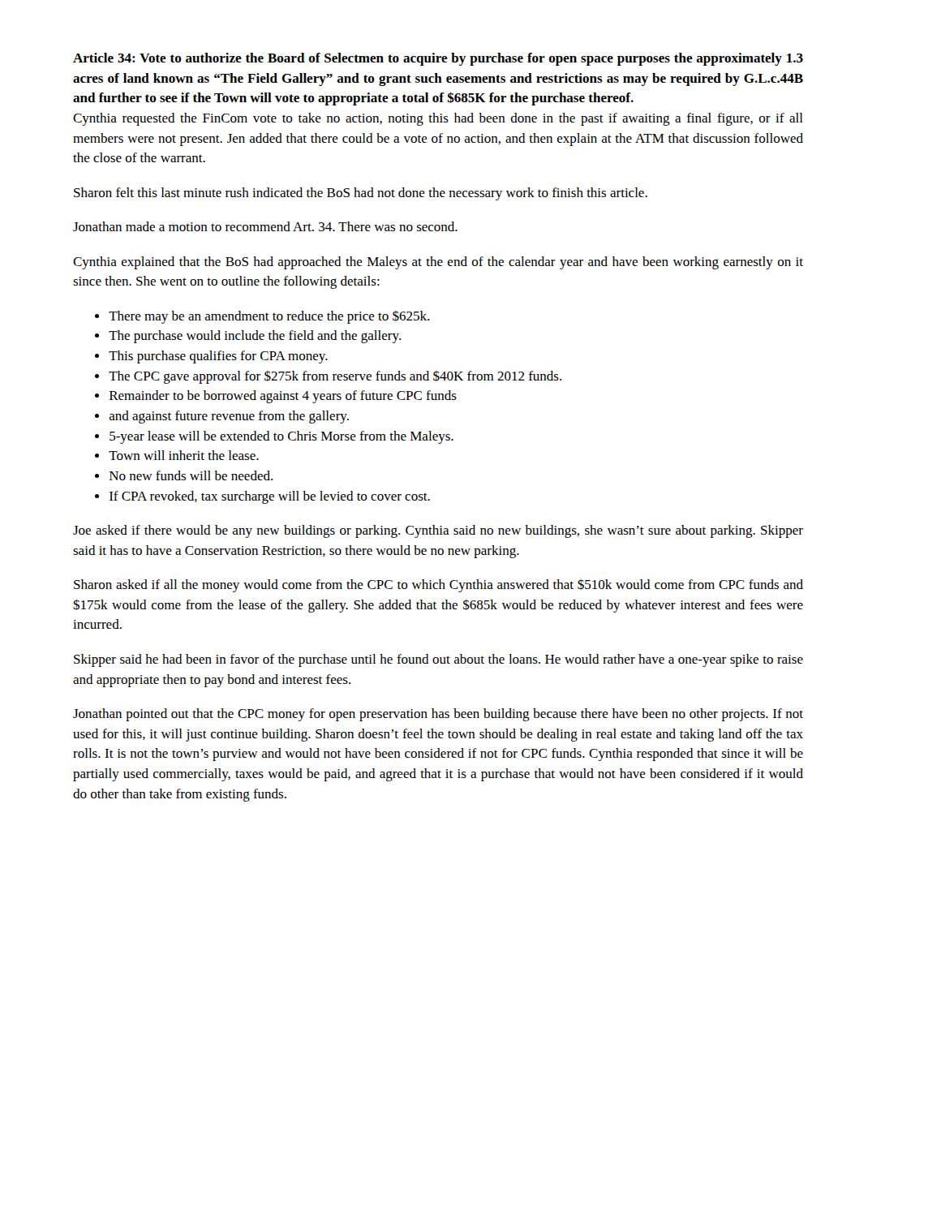Article 34: Vote to authorize the Board of Selectmen to acquire by purchase for open space purposes the approximately 1.3 acres of land known as “The Field Gallery” and to grant such easements and restrictions as may be required by G.L.c.44B and further to see if the Town will vote to appropriate a total of $685K for the purchase thereof.
Cynthia requested the FinCom vote to take no action, noting this had been done in the past if awaiting a final figure, or if all members were not present. Jen added that there could be a vote of no action, and then explain at the ATM that discussion followed the close of the warrant.
Sharon felt this last minute rush indicated the BoS had not done the necessary work to finish this article.
Jonathan made a motion to recommend Art. 34. There was no second.
Cynthia explained that the BoS had approached the Maleys at the end of the calendar year and have been working earnestly on it since then. She went on to outline the following details:
There may be an amendment to reduce the price to $625k.
The purchase would include the field and the gallery.
This purchase qualifies for CPA money.
The CPC gave approval for $275k from reserve funds and $40K from 2012 funds.
Remainder to be borrowed against 4 years of future CPC funds
and against future revenue from the gallery.
5-year lease will be extended to Chris Morse from the Maleys.
Town will inherit the lease.
No new funds will be needed.
If CPA revoked, tax surcharge will be levied to cover cost.
Joe asked if there would be any new buildings or parking. Cynthia said no new buildings, she wasn’t sure about parking. Skipper said it has to have a Conservation Restriction, so there would be no new parking.
Sharon asked if all the money would come from the CPC to which Cynthia answered that $510k would come from CPC funds and $175k would come from the lease of the gallery. She added that the $685k would be reduced by whatever interest and fees were incurred.
Skipper said he had been in favor of the purchase until he found out about the loans. He would rather have a one-year spike to raise and appropriate then to pay bond and interest fees.
Jonathan pointed out that the CPC money for open preservation has been building because there have been no other projects. If not used for this, it will just continue building. Sharon doesn’t feel the town should be dealing in real estate and taking land off the tax rolls. It is not the town’s purview and would not have been considered if not for CPC funds. Cynthia responded that since it will be partially used commercially, taxes would be paid, and agreed that it is a purchase that would not have been considered if it would do other than take from existing funds.